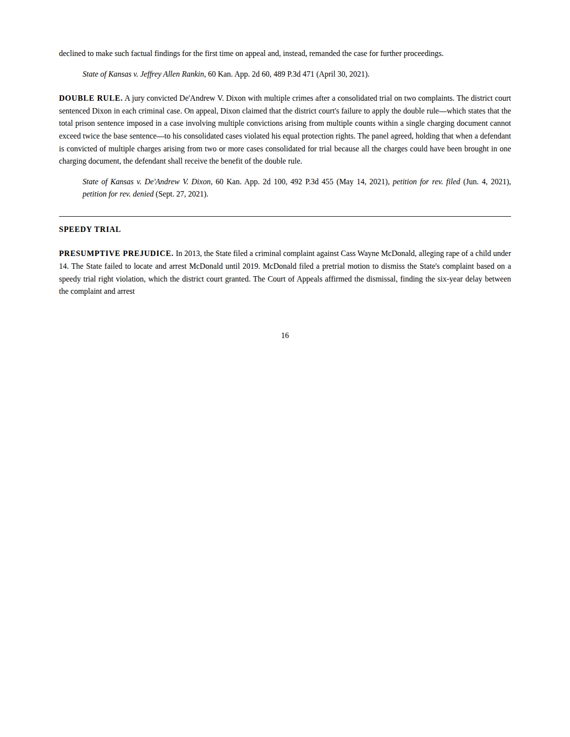declined to make such factual findings for the first time on appeal and, instead, remanded the case for further proceedings.
State of Kansas v. Jeffrey Allen Rankin, 60 Kan. App. 2d 60, 489 P.3d 471 (April 30, 2021).
DOUBLE RULE. A jury convicted De'Andrew V. Dixon with multiple crimes after a consolidated trial on two complaints. The district court sentenced Dixon in each criminal case. On appeal, Dixon claimed that the district court's failure to apply the double rule—which states that the total prison sentence imposed in a case involving multiple convictions arising from multiple counts within a single charging document cannot exceed twice the base sentence—to his consolidated cases violated his equal protection rights. The panel agreed, holding that when a defendant is convicted of multiple charges arising from two or more cases consolidated for trial because all the charges could have been brought in one charging document, the defendant shall receive the benefit of the double rule.
State of Kansas v. De'Andrew V. Dixon, 60 Kan. App. 2d 100, 492 P.3d 455 (May 14, 2021), petition for rev. filed (Jun. 4, 2021), petition for rev. denied (Sept. 27, 2021).
SPEEDY TRIAL
PRESUMPTIVE PREJUDICE. In 2013, the State filed a criminal complaint against Cass Wayne McDonald, alleging rape of a child under 14. The State failed to locate and arrest McDonald until 2019. McDonald filed a pretrial motion to dismiss the State's complaint based on a speedy trial right violation, which the district court granted. The Court of Appeals affirmed the dismissal, finding the six-year delay between the complaint and arrest
16